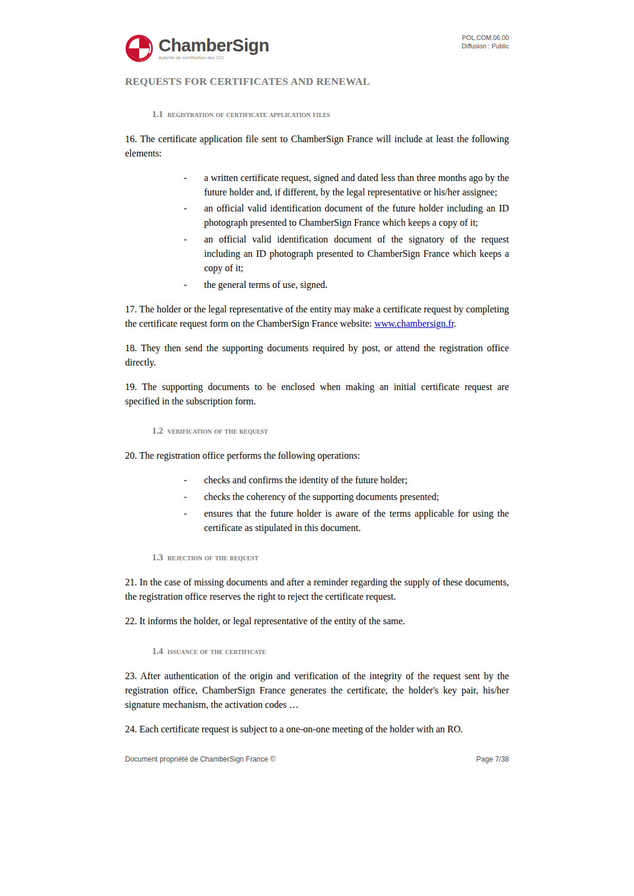ChamberSign Autorité de certification des CCI
POL.COM.06.00
Diffusion : Public
Requests for Certificates and Renewal
1.1 Registration of certificate application files
16. The certificate application file sent to ChamberSign France will include at least the following elements:
a written certificate request, signed and dated less than three months ago by the future holder and, if different, by the legal representative or his/her assignee;
an official valid identification document of the future holder including an ID photograph presented to ChamberSign France which keeps a copy of it;
an official valid identification document of the signatory of the request including an ID photograph presented to ChamberSign France which keeps a copy of it;
the general terms of use, signed.
17. The holder or the legal representative of the entity may make a certificate request by completing the certificate request form on the ChamberSign France website: www.chambersign.fr.
18. They then send the supporting documents required by post, or attend the registration office directly.
19. The supporting documents to be enclosed when making an initial certificate request are specified in the subscription form.
1.2 Verification of the request
20. The registration office performs the following operations:
checks and confirms the identity of the future holder;
checks the coherency of the supporting documents presented;
ensures that the future holder is aware of the terms applicable for using the certificate as stipulated in this document.
1.3 Rejection of the request
21. In the case of missing documents and after a reminder regarding the supply of these documents, the registration office reserves the right to reject the certificate request.
22. It informs the holder, or legal representative of the entity of the same.
1.4 Issuance of the certificate
23. After authentication of the origin and verification of the integrity of the request sent by the registration office, ChamberSign France generates the certificate, the holder's key pair, his/her signature mechanism, the activation codes …
24. Each certificate request is subject to a one-on-one meeting of the holder with an RO.
Document propriété de ChamberSign France © Page 7/38